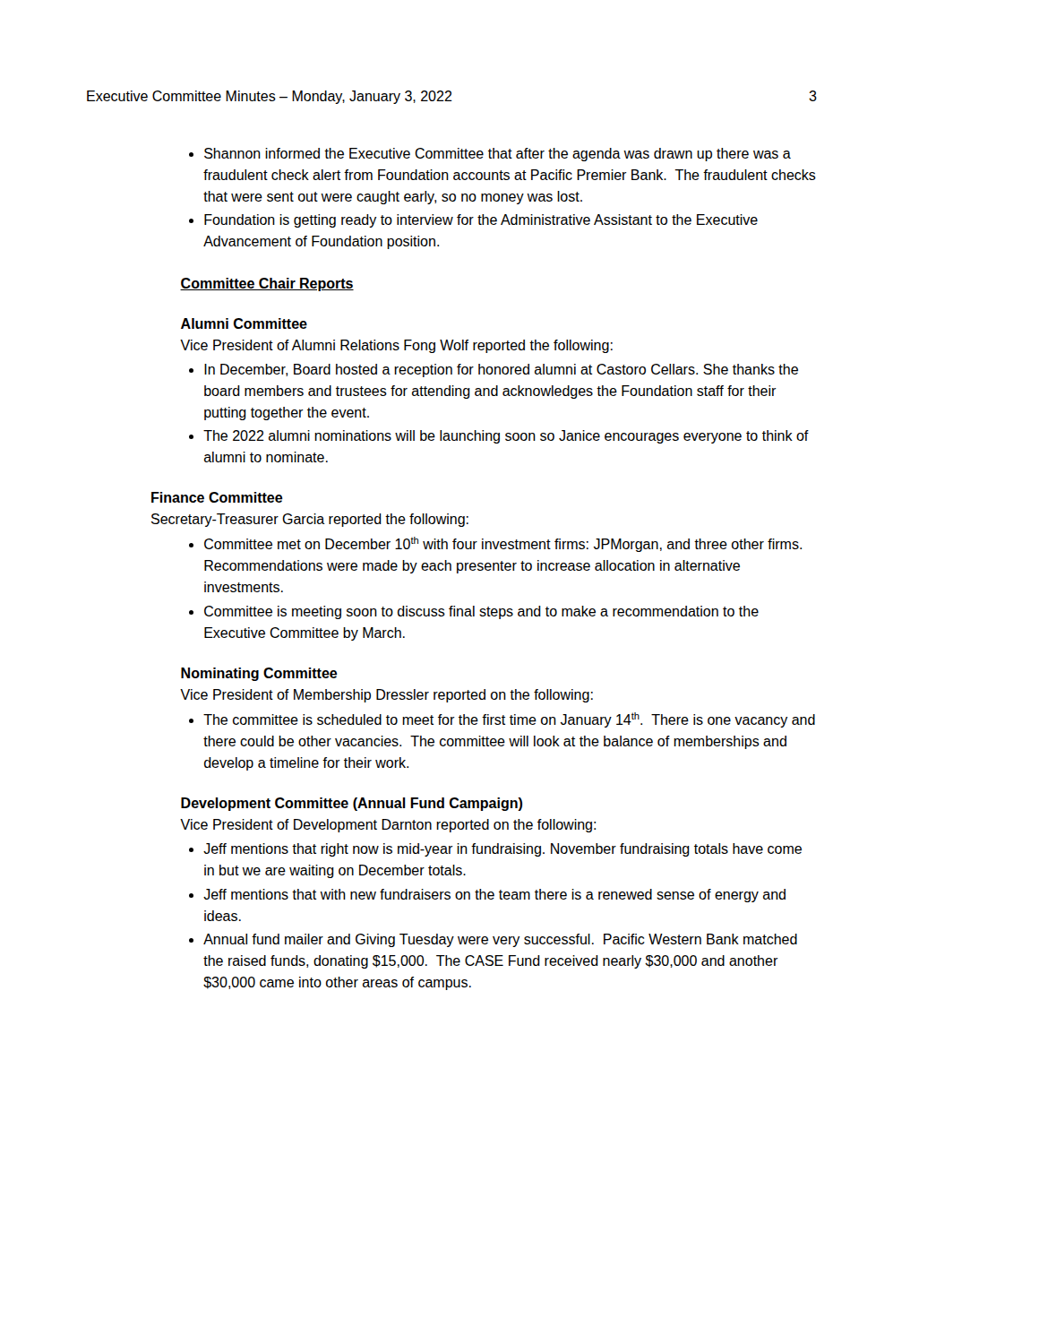Executive Committee Minutes – Monday, January 3, 2022 3
Shannon informed the Executive Committee that after the agenda was drawn up there was a fraudulent check alert from Foundation accounts at Pacific Premier Bank. The fraudulent checks that were sent out were caught early, so no money was lost.
Foundation is getting ready to interview for the Administrative Assistant to the Executive Advancement of Foundation position.
Committee Chair Reports
Alumni Committee
Vice President of Alumni Relations Fong Wolf reported the following:
In December, Board hosted a reception for honored alumni at Castoro Cellars. She thanks the board members and trustees for attending and acknowledges the Foundation staff for their putting together the event.
The 2022 alumni nominations will be launching soon so Janice encourages everyone to think of alumni to nominate.
Finance Committee
Secretary-Treasurer Garcia reported the following:
Committee met on December 10th with four investment firms: JPMorgan, and three other firms. Recommendations were made by each presenter to increase allocation in alternative investments.
Committee is meeting soon to discuss final steps and to make a recommendation to the Executive Committee by March.
Nominating Committee
Vice President of Membership Dressler reported on the following:
The committee is scheduled to meet for the first time on January 14th. There is one vacancy and there could be other vacancies. The committee will look at the balance of memberships and develop a timeline for their work.
Development Committee (Annual Fund Campaign)
Vice President of Development Darnton reported on the following:
Jeff mentions that right now is mid-year in fundraising. November fundraising totals have come in but we are waiting on December totals.
Jeff mentions that with new fundraisers on the team there is a renewed sense of energy and ideas.
Annual fund mailer and Giving Tuesday were very successful. Pacific Western Bank matched the raised funds, donating $15,000. The CASE Fund received nearly $30,000 and another $30,000 came into other areas of campus.